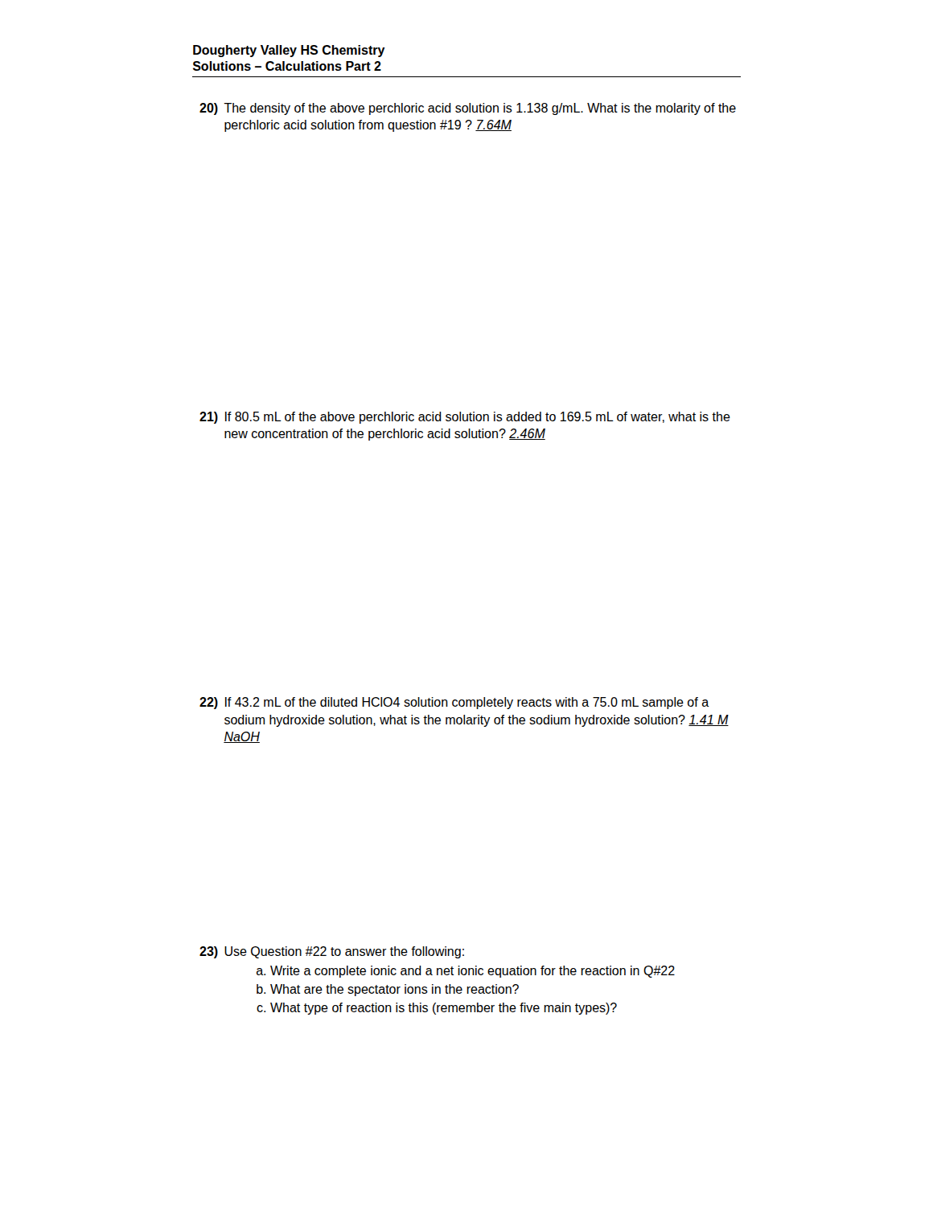Dougherty Valley HS Chemistry
Solutions – Calculations Part 2
20) The density of the above perchloric acid solution is 1.138 g/mL. What is the molarity of the perchloric acid solution from question #19 ? 7.64M
21) If 80.5 mL of the above perchloric acid solution is added to 169.5 mL of water, what is the new concentration of the perchloric acid solution? 2.46M
22) If 43.2 mL of the diluted HClO4 solution completely reacts with a 75.0 mL sample of a sodium hydroxide solution, what is the molarity of the sodium hydroxide solution? 1.41 M NaOH
23) Use Question #22 to answer the following:
Write a complete ionic and a net ionic equation for the reaction in Q#22
What are the spectator ions in the reaction?
What type of reaction is this (remember the five main types)?